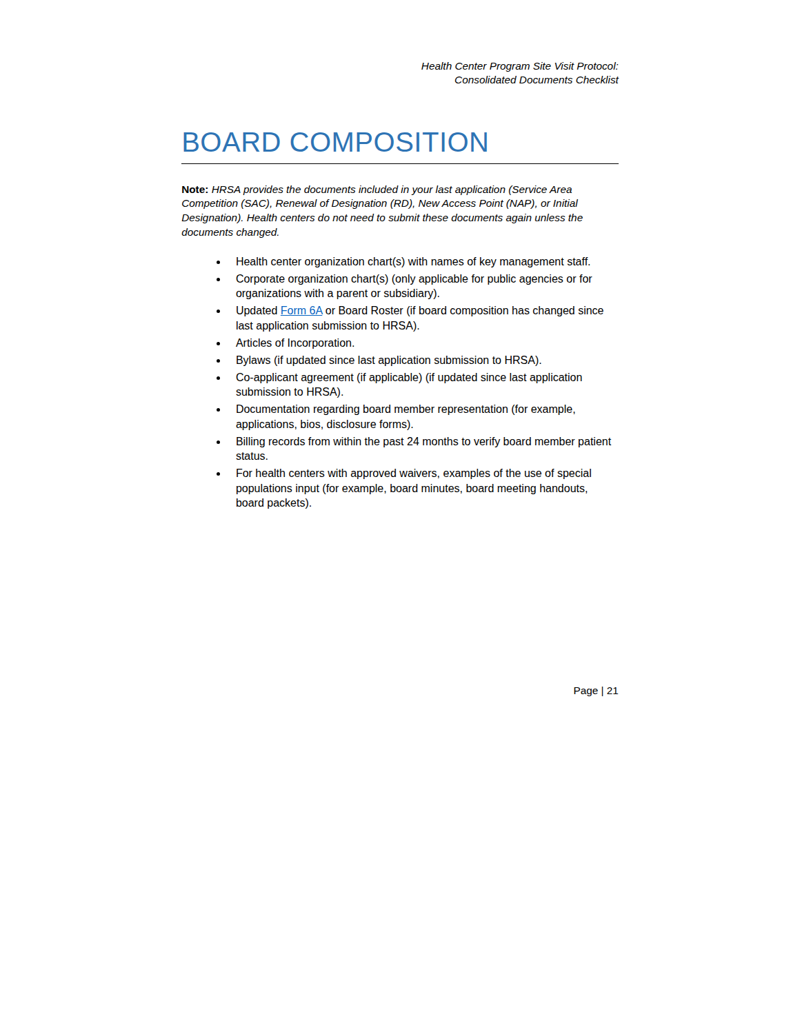Health Center Program Site Visit Protocol:
Consolidated Documents Checklist
BOARD COMPOSITION
Note: HRSA provides the documents included in your last application (Service Area Competition (SAC), Renewal of Designation (RD), New Access Point (NAP), or Initial Designation). Health centers do not need to submit these documents again unless the documents changed.
Health center organization chart(s) with names of key management staff.
Corporate organization chart(s) (only applicable for public agencies or for organizations with a parent or subsidiary).
Updated Form 6A or Board Roster (if board composition has changed since last application submission to HRSA).
Articles of Incorporation.
Bylaws (if updated since last application submission to HRSA).
Co-applicant agreement (if applicable) (if updated since last application submission to HRSA).
Documentation regarding board member representation (for example, applications, bios, disclosure forms).
Billing records from within the past 24 months to verify board member patient status.
For health centers with approved waivers, examples of the use of special populations input (for example, board minutes, board meeting handouts, board packets).
Page | 21